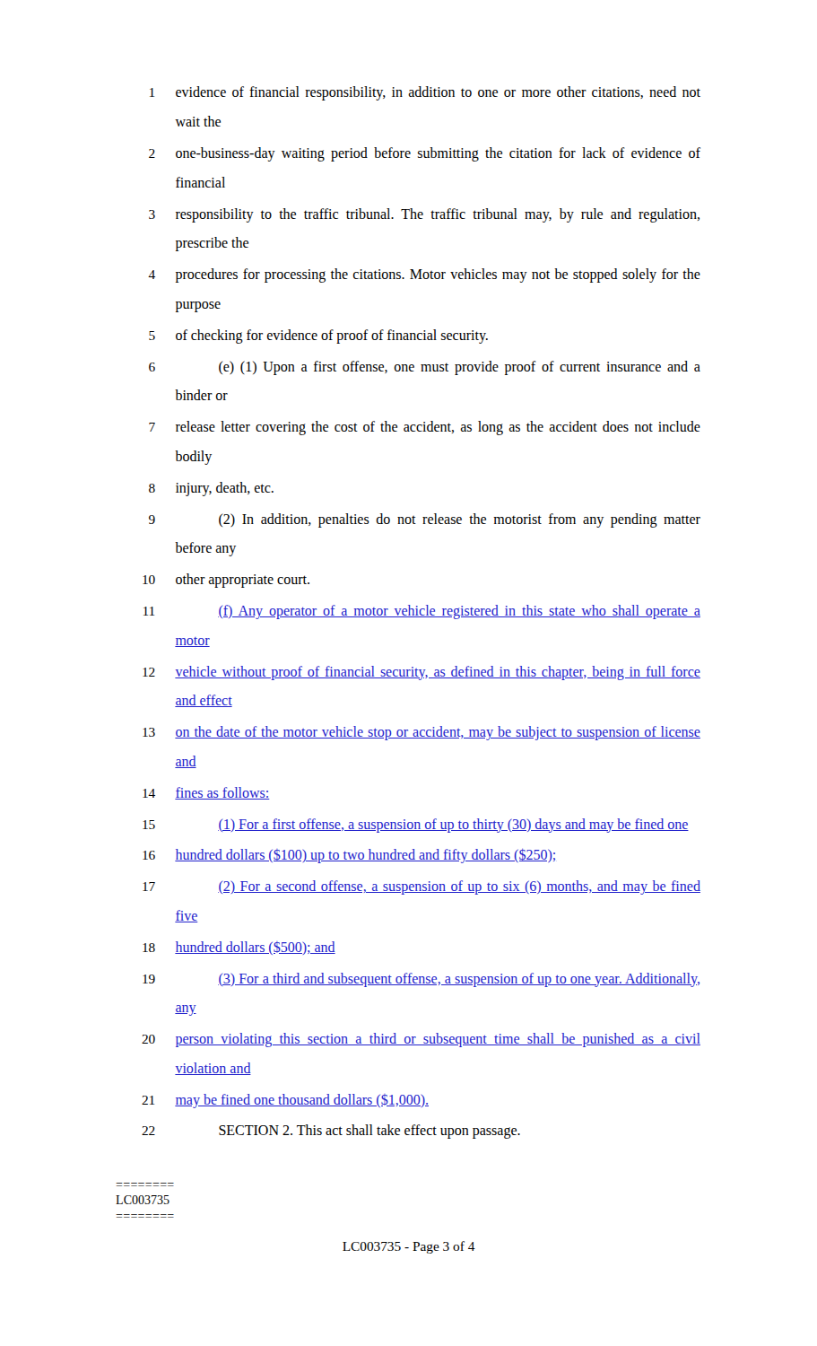| 1 | evidence of financial responsibility, in addition to one or more other citations, need not wait the |
| 2 | one-business-day waiting period before submitting the citation for lack of evidence of financial |
| 3 | responsibility to the traffic tribunal. The traffic tribunal may, by rule and regulation, prescribe the |
| 4 | procedures for processing the citations. Motor vehicles may not be stopped solely for the purpose |
| 5 | of checking for evidence of proof of financial security. |
| 6 | (e) (1) Upon a first offense, one must provide proof of current insurance and a binder or |
| 7 | release letter covering the cost of the accident, as long as the accident does not include bodily |
| 8 | injury, death, etc. |
| 9 | (2) In addition, penalties do not release the motorist from any pending matter before any |
| 10 | other appropriate court. |
| 11 | (f) Any operator of a motor vehicle registered in this state who shall operate a motor |
| 12 | vehicle without proof of financial security, as defined in this chapter, being in full force and effect |
| 13 | on the date of the motor vehicle stop or accident, may be subject to suspension of license and |
| 14 | fines as follows: |
| 15 | (1) For a first offense, a suspension of up to thirty (30) days and may be fined one |
| 16 | hundred dollars ($100) up to two hundred and fifty dollars ($250); |
| 17 | (2) For a second offense, a suspension of up to six (6) months, and may be fined five |
| 18 | hundred dollars ($500); and |
| 19 | (3) For a third and subsequent offense, a suspension of up to one year. Additionally, any |
| 20 | person violating this section a third or subsequent time shall be punished as a civil violation and |
| 21 | may be fined one thousand dollars ($1,000). |
| 22 | SECTION 2. This act shall take effect upon passage. |
========
LC003735
========
LC003735 - Page 3 of 4